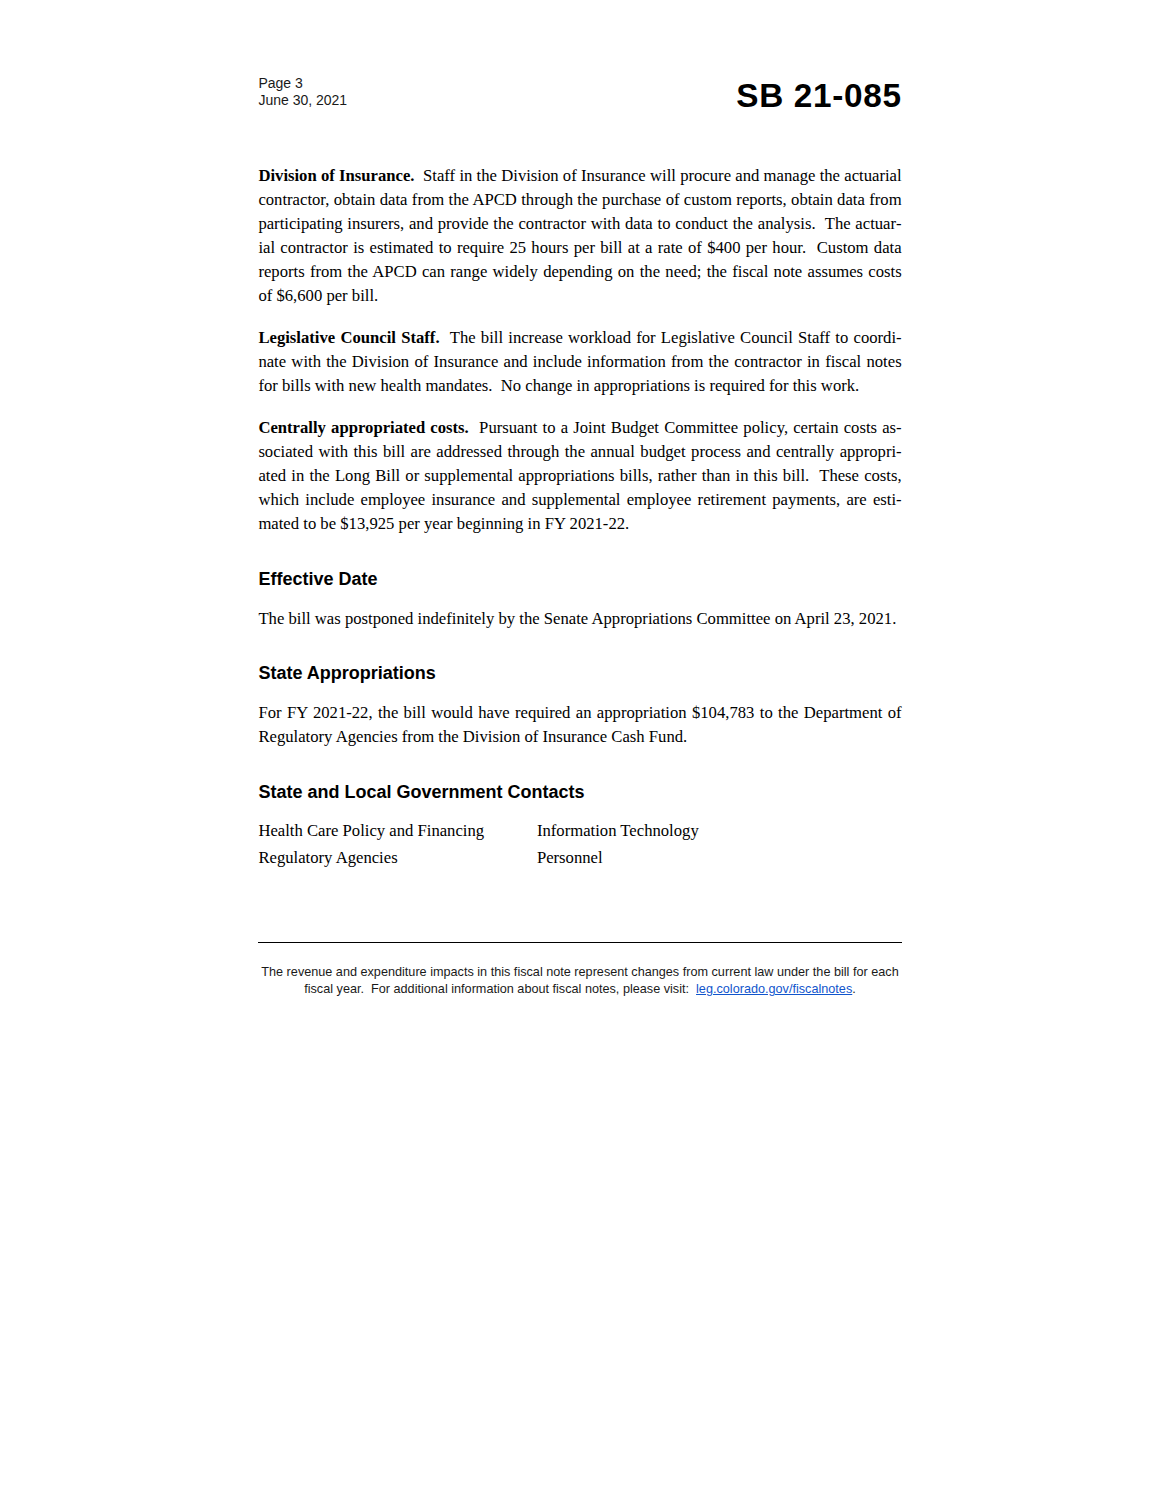Page 3
June 30, 2021
SB 21-085
Division of Insurance. Staff in the Division of Insurance will procure and manage the actuarial contractor, obtain data from the APCD through the purchase of custom reports, obtain data from participating insurers, and provide the contractor with data to conduct the analysis. The actuarial contractor is estimated to require 25 hours per bill at a rate of $400 per hour. Custom data reports from the APCD can range widely depending on the need; the fiscal note assumes costs of $6,600 per bill.
Legislative Council Staff. The bill increase workload for Legislative Council Staff to coordinate with the Division of Insurance and include information from the contractor in fiscal notes for bills with new health mandates. No change in appropriations is required for this work.
Centrally appropriated costs. Pursuant to a Joint Budget Committee policy, certain costs associated with this bill are addressed through the annual budget process and centrally appropriated in the Long Bill or supplemental appropriations bills, rather than in this bill. These costs, which include employee insurance and supplemental employee retirement payments, are estimated to be $13,925 per year beginning in FY 2021-22.
Effective Date
The bill was postponed indefinitely by the Senate Appropriations Committee on April 23, 2021.
State Appropriations
For FY 2021-22, the bill would have required an appropriation $104,783 to the Department of Regulatory Agencies from the Division of Insurance Cash Fund.
State and Local Government Contacts
| Health Care Policy and Financing | Information Technology |
| Regulatory Agencies | Personnel |
The revenue and expenditure impacts in this fiscal note represent changes from current law under the bill for each fiscal year. For additional information about fiscal notes, please visit: leg.colorado.gov/fiscalnotes.